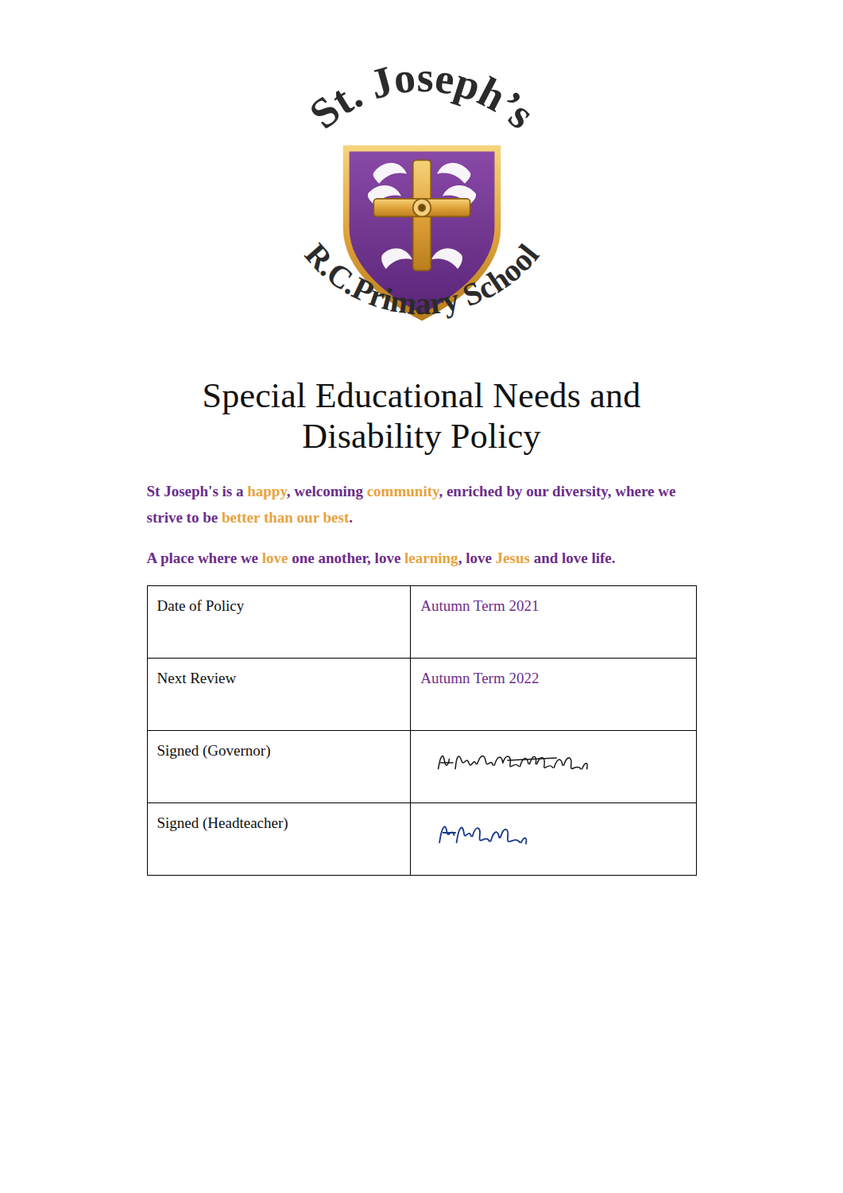St. Joseph’s R.C.Primary School
Special Educational Needs and
Disability Policy
St Joseph's is a happy, welcoming community, enriched by our diversity, where we strive to be better than our best.
A place where we love one another, love learning, love Jesus and love life.
| Date of Policy | Autumn Term 2021 |
| Next Review | Autumn Term 2022 |
| Signed (Governor) | |
| Signed (Headteacher) | |